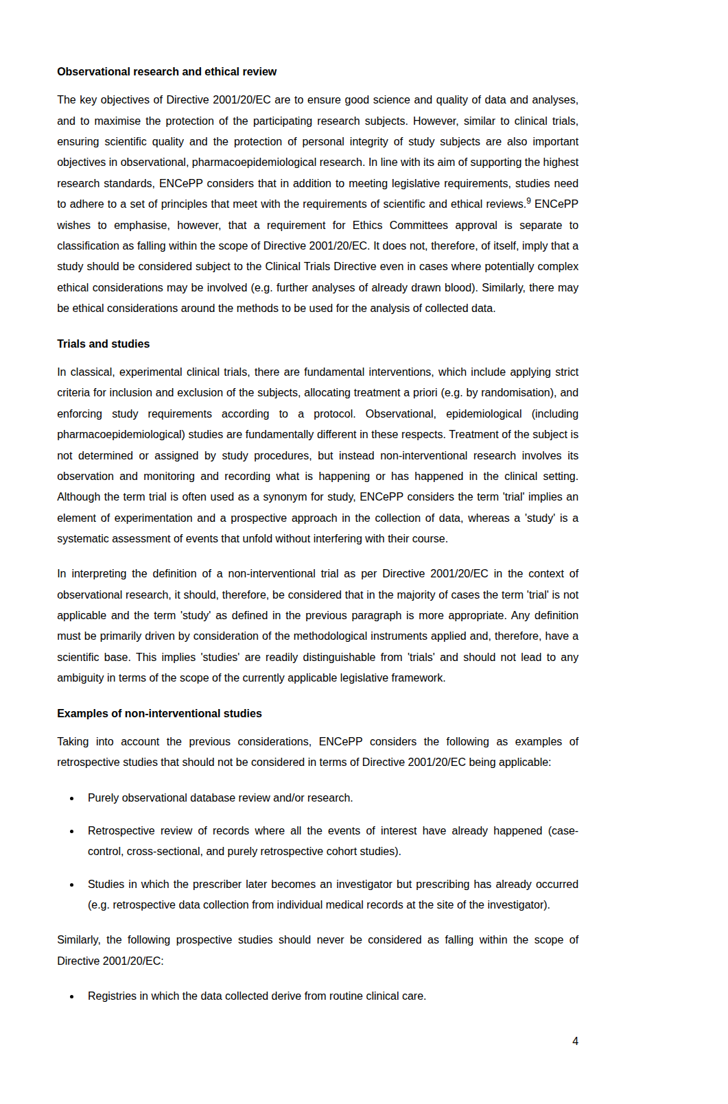Observational research and ethical review
The key objectives of Directive 2001/20/EC are to ensure good science and quality of data and analyses, and to maximise the protection of the participating research subjects. However, similar to clinical trials, ensuring scientific quality and the protection of personal integrity of study subjects are also important objectives in observational, pharmacoepidemiological research. In line with its aim of supporting the highest research standards, ENCePP considers that in addition to meeting legislative requirements, studies need to adhere to a set of principles that meet with the requirements of scientific and ethical reviews.9 ENCePP wishes to emphasise, however, that a requirement for Ethics Committees approval is separate to classification as falling within the scope of Directive 2001/20/EC. It does not, therefore, of itself, imply that a study should be considered subject to the Clinical Trials Directive even in cases where potentially complex ethical considerations may be involved (e.g. further analyses of already drawn blood). Similarly, there may be ethical considerations around the methods to be used for the analysis of collected data.
Trials and studies
In classical, experimental clinical trials, there are fundamental interventions, which include applying strict criteria for inclusion and exclusion of the subjects, allocating treatment a priori (e.g. by randomisation), and enforcing study requirements according to a protocol. Observational, epidemiological (including pharmacoepidemiological) studies are fundamentally different in these respects. Treatment of the subject is not determined or assigned by study procedures, but instead non-interventional research involves its observation and monitoring and recording what is happening or has happened in the clinical setting. Although the term trial is often used as a synonym for study, ENCePP considers the term 'trial' implies an element of experimentation and a prospective approach in the collection of data, whereas a 'study' is a systematic assessment of events that unfold without interfering with their course.
In interpreting the definition of a non-interventional trial as per Directive 2001/20/EC in the context of observational research, it should, therefore, be considered that in the majority of cases the term 'trial' is not applicable and the term 'study' as defined in the previous paragraph is more appropriate. Any definition must be primarily driven by consideration of the methodological instruments applied and, therefore, have a scientific base. This implies 'studies' are readily distinguishable from 'trials' and should not lead to any ambiguity in terms of the scope of the currently applicable legislative framework.
Examples of non-interventional studies
Taking into account the previous considerations, ENCePP considers the following as examples of retrospective studies that should not be considered in terms of Directive 2001/20/EC being applicable:
Purely observational database review and/or research.
Retrospective review of records where all the events of interest have already happened (case-control, cross-sectional, and purely retrospective cohort studies).
Studies in which the prescriber later becomes an investigator but prescribing has already occurred (e.g. retrospective data collection from individual medical records at the site of the investigator).
Similarly, the following prospective studies should never be considered as falling within the scope of Directive 2001/20/EC:
Registries in which the data collected derive from routine clinical care.
4